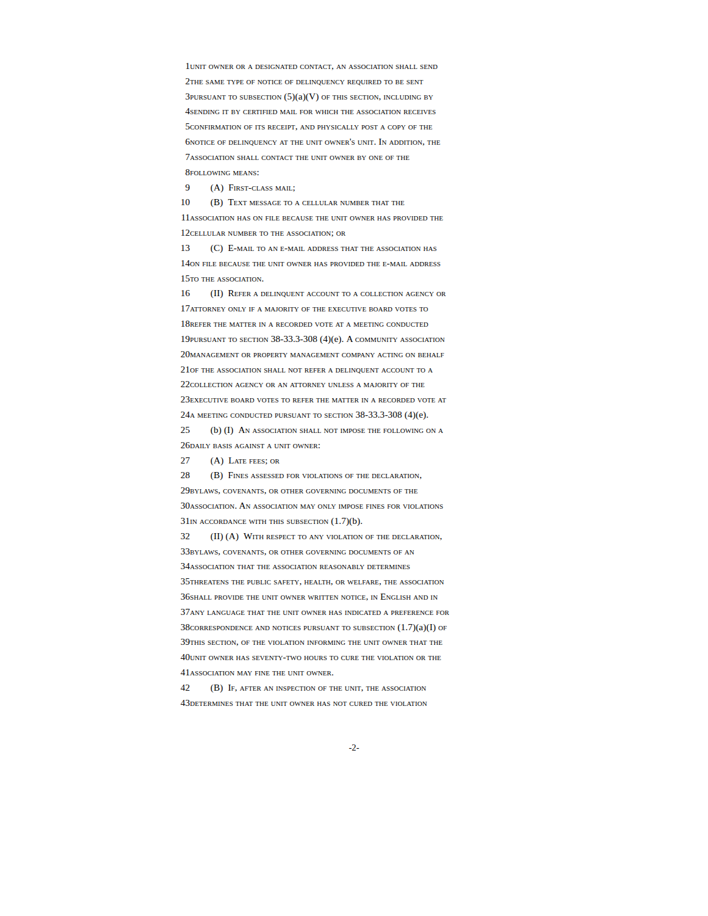| 1 | unit owner or a designated contact, an association shall send |
| 2 | the same type of notice of delinquency required to be sent |
| 3 | pursuant to subsection (5)(a)(V) of this section, including by |
| 4 | sending it by certified mail for which the association receives |
| 5 | confirmation of its receipt, and physically post a copy of the |
| 6 | notice of delinquency at the unit owner's unit. In addition, the |
| 7 | association shall contact the unit owner by one of the |
| 8 | following means: |
| 9 | (A) First-class mail; |
| 10 | (B) Text message to a cellular number that the |
| 11 | association has on file because the unit owner has provided the |
| 12 | cellular number to the association; or |
| 13 | (C) E-mail to an e-mail address that the association has |
| 14 | on file because the unit owner has provided the e-mail address |
| 15 | to the association. |
| 16 | (II) Refer a delinquent account to a collection agency or |
| 17 | attorney only if a majority of the executive board votes to |
| 18 | refer the matter in a recorded vote at a meeting conducted |
| 19 | pursuant to section 38-33.3-308 (4)(e). A community association |
| 20 | management or property management company acting on behalf |
| 21 | of the association shall not refer a delinquent account to a |
| 22 | collection agency or an attorney unless a majority of the |
| 23 | executive board votes to refer the matter in a recorded vote at |
| 24 | a meeting conducted pursuant to section 38-33.3-308 (4)(e). |
| 25 | (b) (I) An association shall not impose the following on a |
| 26 | daily basis against a unit owner: |
| 27 | (A) Late fees; or |
| 28 | (B) Fines assessed for violations of the declaration, |
| 29 | bylaws, covenants, or other governing documents of the |
| 30 | association. An association may only impose fines for violations |
| 31 | in accordance with this subsection (1.7)(b). |
| 32 | (II) (A) With respect to any violation of the declaration, |
| 33 | bylaws, covenants, or other governing documents of an |
| 34 | association that the association reasonably determines |
| 35 | threatens the public safety, health, or welfare, the association |
| 36 | shall provide the unit owner written notice, in English and in |
| 37 | any language that the unit owner has indicated a preference for |
| 38 | correspondence and notices pursuant to subsection (1.7)(a)(I) of |
| 39 | this section, of the violation informing the unit owner that the |
| 40 | unit owner has seventy-two hours to cure the violation or the |
| 41 | association may fine the unit owner. |
| 42 | (B) If, after an inspection of the unit, the association |
| 43 | determines that the unit owner has not cured the violation |
-2-